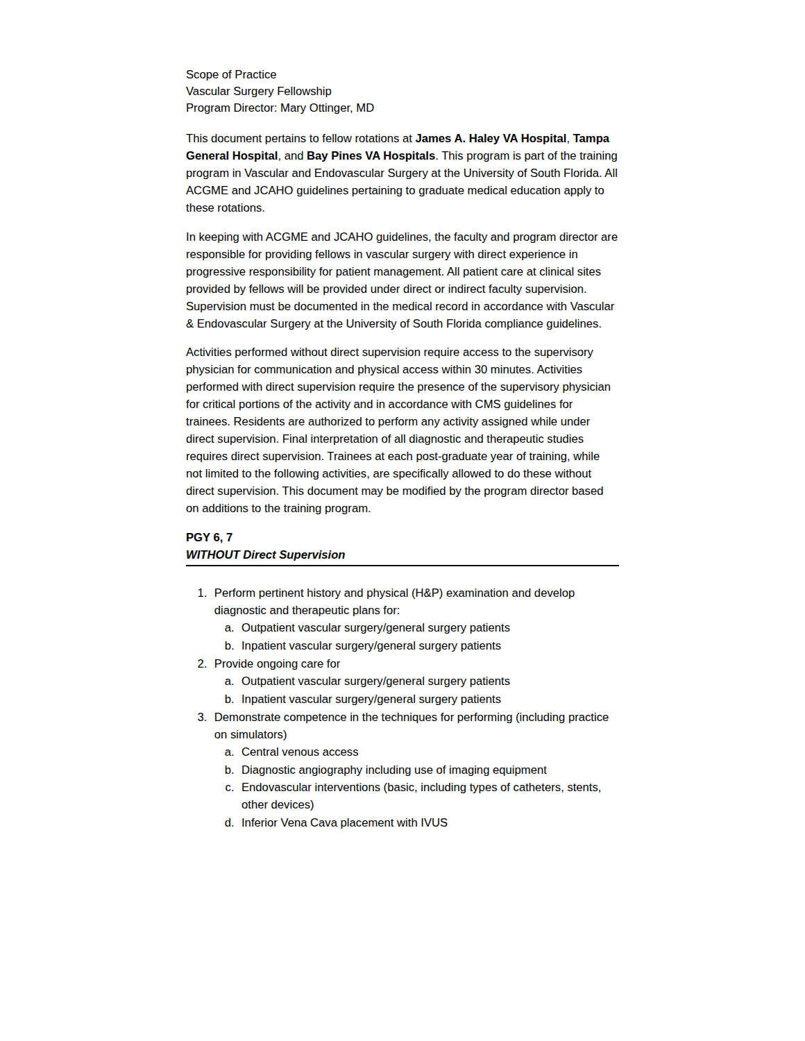Scope of Practice
Vascular Surgery Fellowship
Program Director: Mary Ottinger, MD
This document pertains to fellow rotations at James A. Haley VA Hospital, Tampa General Hospital, and Bay Pines VA Hospitals. This program is part of the training program in Vascular and Endovascular Surgery at the University of South Florida. All ACGME and JCAHO guidelines pertaining to graduate medical education apply to these rotations.
In keeping with ACGME and JCAHO guidelines, the faculty and program director are responsible for providing fellows in vascular surgery with direct experience in progressive responsibility for patient management. All patient care at clinical sites provided by fellows will be provided under direct or indirect faculty supervision. Supervision must be documented in the medical record in accordance with Vascular & Endovascular Surgery at the University of South Florida compliance guidelines.
Activities performed without direct supervision require access to the supervisory physician for communication and physical access within 30 minutes. Activities performed with direct supervision require the presence of the supervisory physician for critical portions of the activity and in accordance with CMS guidelines for trainees. Residents are authorized to perform any activity assigned while under direct supervision. Final interpretation of all diagnostic and therapeutic studies requires direct supervision. Trainees at each post-graduate year of training, while not limited to the following activities, are specifically allowed to do these without direct supervision. This document may be modified by the program director based on additions to the training program.
PGY 6, 7
WITHOUT Direct Supervision
Perform pertinent history and physical (H&P) examination and develop diagnostic and therapeutic plans for:
Outpatient vascular surgery/general surgery patients
Inpatient vascular surgery/general surgery patients
Provide ongoing care for
Outpatient vascular surgery/general surgery patients
Inpatient vascular surgery/general surgery patients
Demonstrate competence in the techniques for performing (including practice on simulators)
Central venous access
Diagnostic angiography including use of imaging equipment
Endovascular interventions (basic, including types of catheters, stents, other devices)
Inferior Vena Cava placement with IVUS